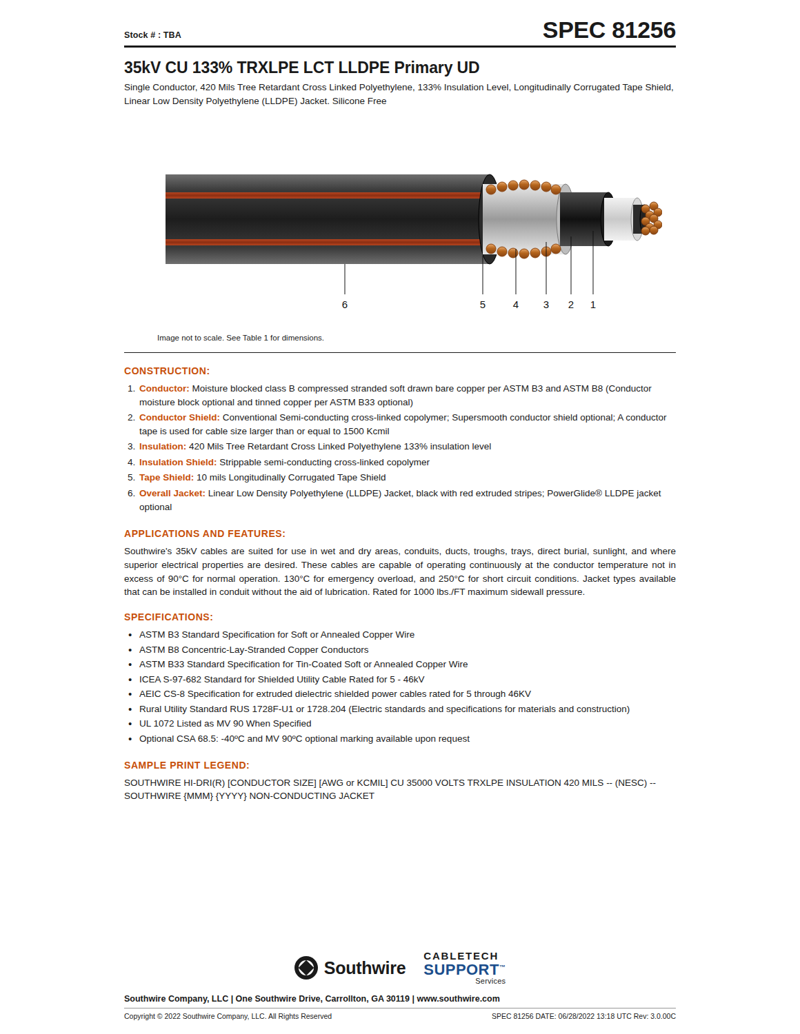Stock # : TBA
SPEC 81256
35kV CU 133% TRXLPE LCT LLDPE Primary UD
Single Conductor, 420 Mils Tree Retardant Cross Linked Polyethylene, 133% Insulation Level, Longitudinally Corrugated Tape Shield, Linear Low Density Polyethylene (LLDPE) Jacket. Silicone Free
6 5 4 3 2 1
Image not to scale. See Table 1 for dimensions.
Construction:
Conductor: Moisture blocked class B compressed stranded soft drawn bare copper per ASTM B3 and ASTM B8 (Conductor moisture block optional and tinned copper per ASTM B33 optional)
Conductor Shield: Conventional Semi-conducting cross-linked copolymer; Supersmooth conductor shield optional; A conductor tape is used for cable size larger than or equal to 1500 Kcmil
Insulation: 420 Mils Tree Retardant Cross Linked Polyethylene 133% insulation level
Insulation Shield: Strippable semi-conducting cross-linked copolymer
Tape Shield: 10 mils Longitudinally Corrugated Tape Shield
Overall Jacket: Linear Low Density Polyethylene (LLDPE) Jacket, black with red extruded stripes; PowerGlide® LLDPE jacket optional
Applications and Features:
Southwire's 35kV cables are suited for use in wet and dry areas, conduits, ducts, troughs, trays, direct burial, sunlight, and where superior electrical properties are desired. These cables are capable of operating continuously at the conductor temperature not in excess of 90°C for normal operation. 130°C for emergency overload, and 250°C for short circuit conditions. Jacket types available that can be installed in conduit without the aid of lubrication. Rated for 1000 lbs./FT maximum sidewall pressure.
Specifications:
ASTM B3 Standard Specification for Soft or Annealed Copper Wire
ASTM B8 Concentric-Lay-Stranded Copper Conductors
ASTM B33 Standard Specification for Tin-Coated Soft or Annealed Copper Wire
ICEA S-97-682 Standard for Shielded Utility Cable Rated for 5 - 46kV
AEIC CS-8 Specification for extruded dielectric shielded power cables rated for 5 through 46KV
Rural Utility Standard RUS 1728F-U1 or 1728.204 (Electric standards and specifications for materials and construction)
UL 1072 Listed as MV 90 When Specified
Optional CSA 68.5: -40ºC and MV 90ºC optional marking available upon request
Sample Print Legend:
SOUTHWIRE HI-DRI(R) [CONDUCTOR SIZE] [AWG or KCMIL] CU 35000 VOLTS TRXLPE INSULATION 420 MILS -- (NESC) -- SOUTHWIRE {MMM} {YYYY} NON-CONDUCTING JACKET
Southwire
CABLETECH
SUPPORT™
Services
Southwire Company, LLC | One Southwire Drive, Carrollton, GA 30119 | www.southwire.com
Copyright © 2022 Southwire Company, LLC. All Rights Reserved SPEC 81256 DATE: 06/28/2022 13:18 UTC Rev: 3.0.00C